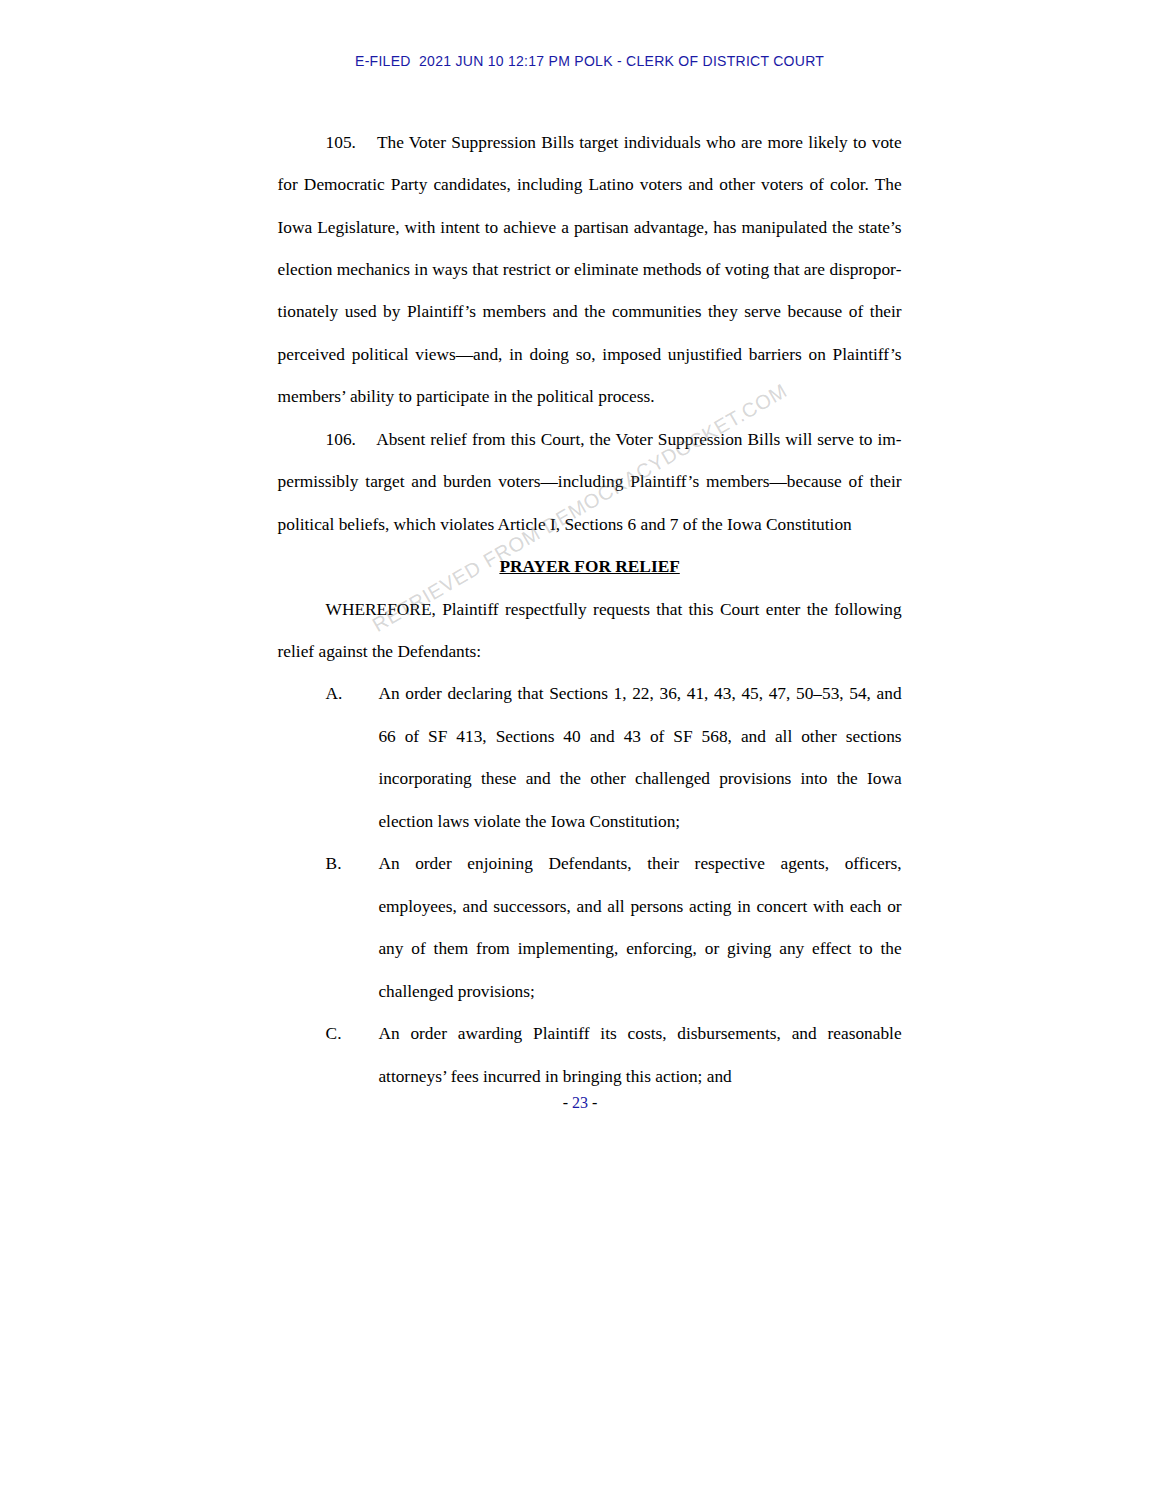E-FILED 2021 JUN 10 12:17 PM POLK - CLERK OF DISTRICT COURT
RETRIEVED FROM DEMOCRACYDOCKET.COM
105. The Voter Suppression Bills target individuals who are more likely to vote for Democratic Party candidates, including Latino voters and other voters of color. The Iowa Legislature, with intent to achieve a partisan advantage, has manipulated the state’s election mechanics in ways that restrict or eliminate methods of voting that are disproportionately used by Plaintiff’s members and the communities they serve because of their perceived political views—and, in doing so, imposed unjustified barriers on Plaintiff’s members’ ability to participate in the political process.
106. Absent relief from this Court, the Voter Suppression Bills will serve to impermissibly target and burden voters—including Plaintiff’s members—because of their political beliefs, which violates Article I, Sections 6 and 7 of the Iowa Constitution
PRAYER FOR RELIEF
WHEREFORE, Plaintiff respectfully requests that this Court enter the following relief against the Defendants:
A. An order declaring that Sections 1, 22, 36, 41, 43, 45, 47, 50–53, 54, and 66 of SF 413, Sections 40 and 43 of SF 568, and all other sections incorporating these and the other challenged provisions into the Iowa election laws violate the Iowa Constitution;
B. An order enjoining Defendants, their respective agents, officers, employees, and successors, and all persons acting in concert with each or any of them from implementing, enforcing, or giving any effect to the challenged provisions;
C. An order awarding Plaintiff its costs, disbursements, and reasonable attorneys’ fees incurred in bringing this action; and
- 23 -